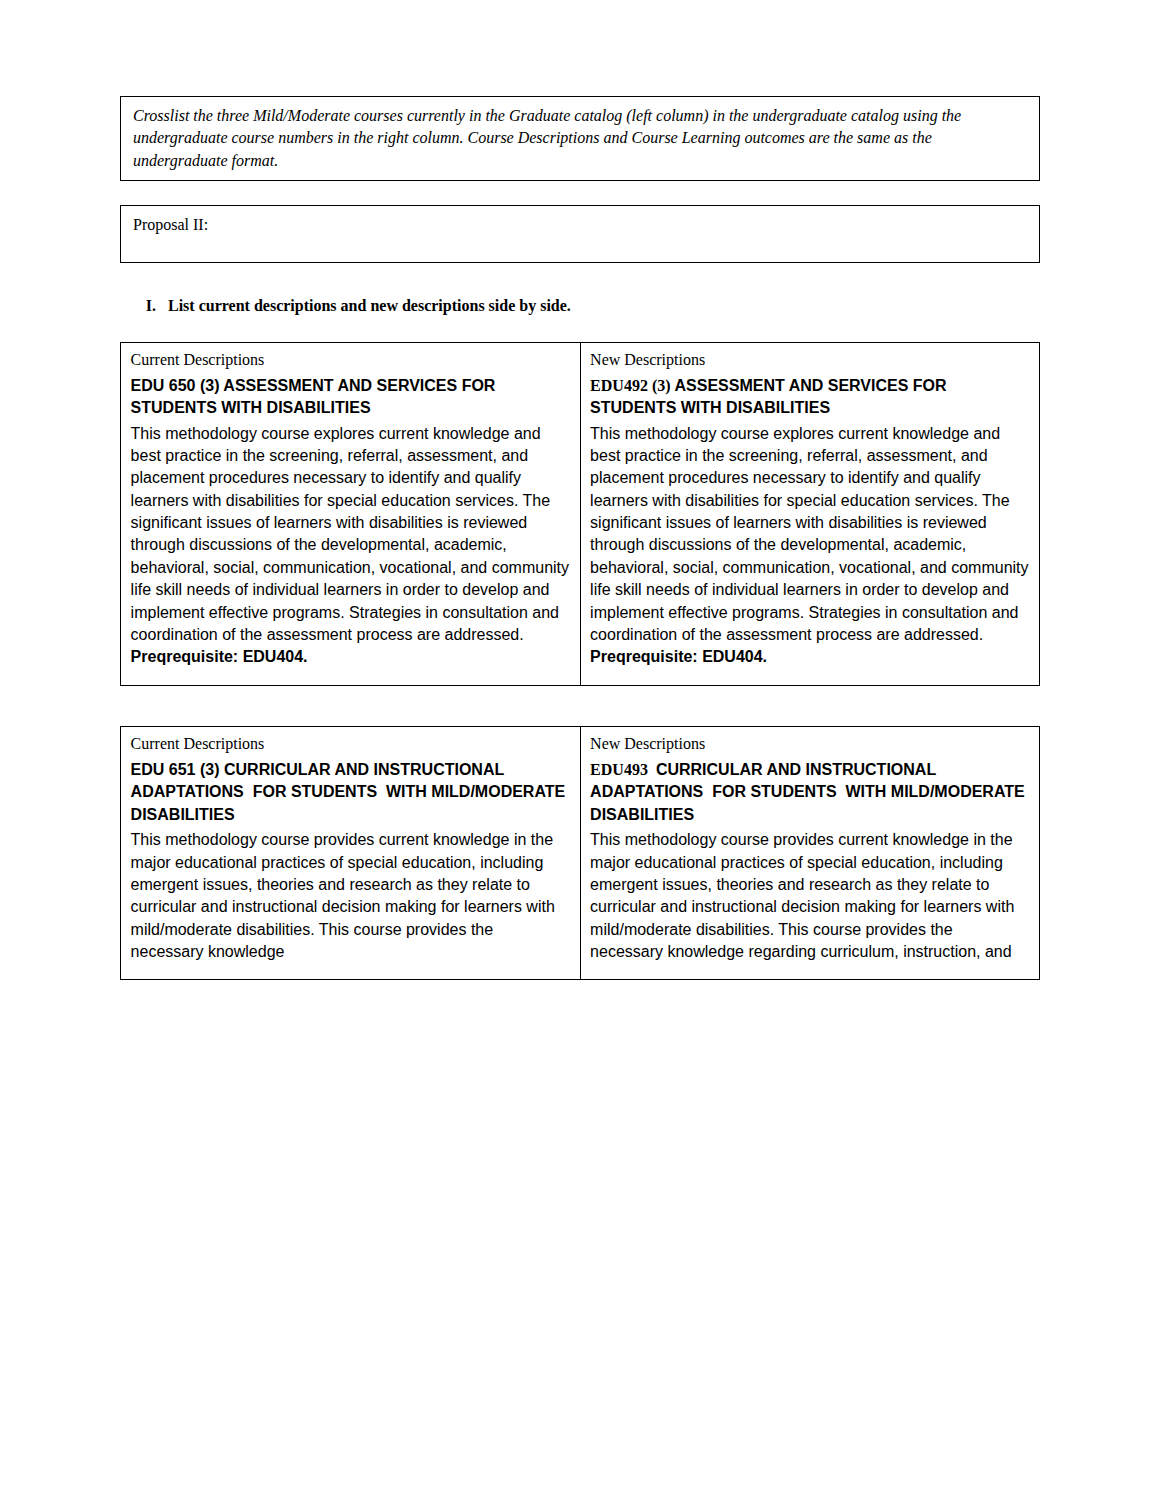Crosslist the three Mild/Moderate courses currently in the Graduate catalog (left column) in the undergraduate catalog using the undergraduate course numbers in the right column. Course Descriptions and Course Learning outcomes are the same as the undergraduate format.
Proposal II:
List current descriptions and new descriptions side by side.
| Current Descriptions EDU 650 (3) ASSESSMENT AND SERVICES FOR STUDENTS WITH DISABILITIES This methodology course explores current knowledge and best practice in the screening, referral, assessment, and placement procedures necessary to identify and qualify learners with disabilities for special education services. The significant issues of learners with disabilities is reviewed through discussions of the developmental, academic, behavioral, social, communication, vocational, and community life skill needs of individual learners in order to develop and implement effective programs. Strategies in consultation and coordination of the assessment process are addressed. Preqrequisite: EDU404. | New Descriptions EDU492 (3) ASSESSMENT AND SERVICES FOR STUDENTS WITH DISABILITIES This methodology course explores current knowledge and best practice in the screening, referral, assessment, and placement procedures necessary to identify and qualify learners with disabilities for special education services. The significant issues of learners with disabilities is reviewed through discussions of the developmental, academic, behavioral, social, communication, vocational, and community life skill needs of individual learners in order to develop and implement effective programs. Strategies in consultation and coordination of the assessment process are addressed. Preqrequisite: EDU404. |
| Current Descriptions EDU 651 (3) CURRICULAR AND INSTRUCTIONAL ADAPTATIONS FOR STUDENTS WITH MILD/MODERATE DISABILITIES This methodology course provides current knowledge in the major educational practices of special education, including emergent issues, theories and research as they relate to curricular and instructional decision making for learners with mild/moderate disabilities. This course provides the necessary knowledge | New Descriptions EDU493 CURRICULAR AND INSTRUCTIONAL ADAPTATIONS FOR STUDENTS WITH MILD/MODERATE DISABILITIES This methodology course provides current knowledge in the major educational practices of special education, including emergent issues, theories and research as they relate to curricular and instructional decision making for learners with mild/moderate disabilities. This course provides the necessary knowledge regarding curriculum, instruction, and |